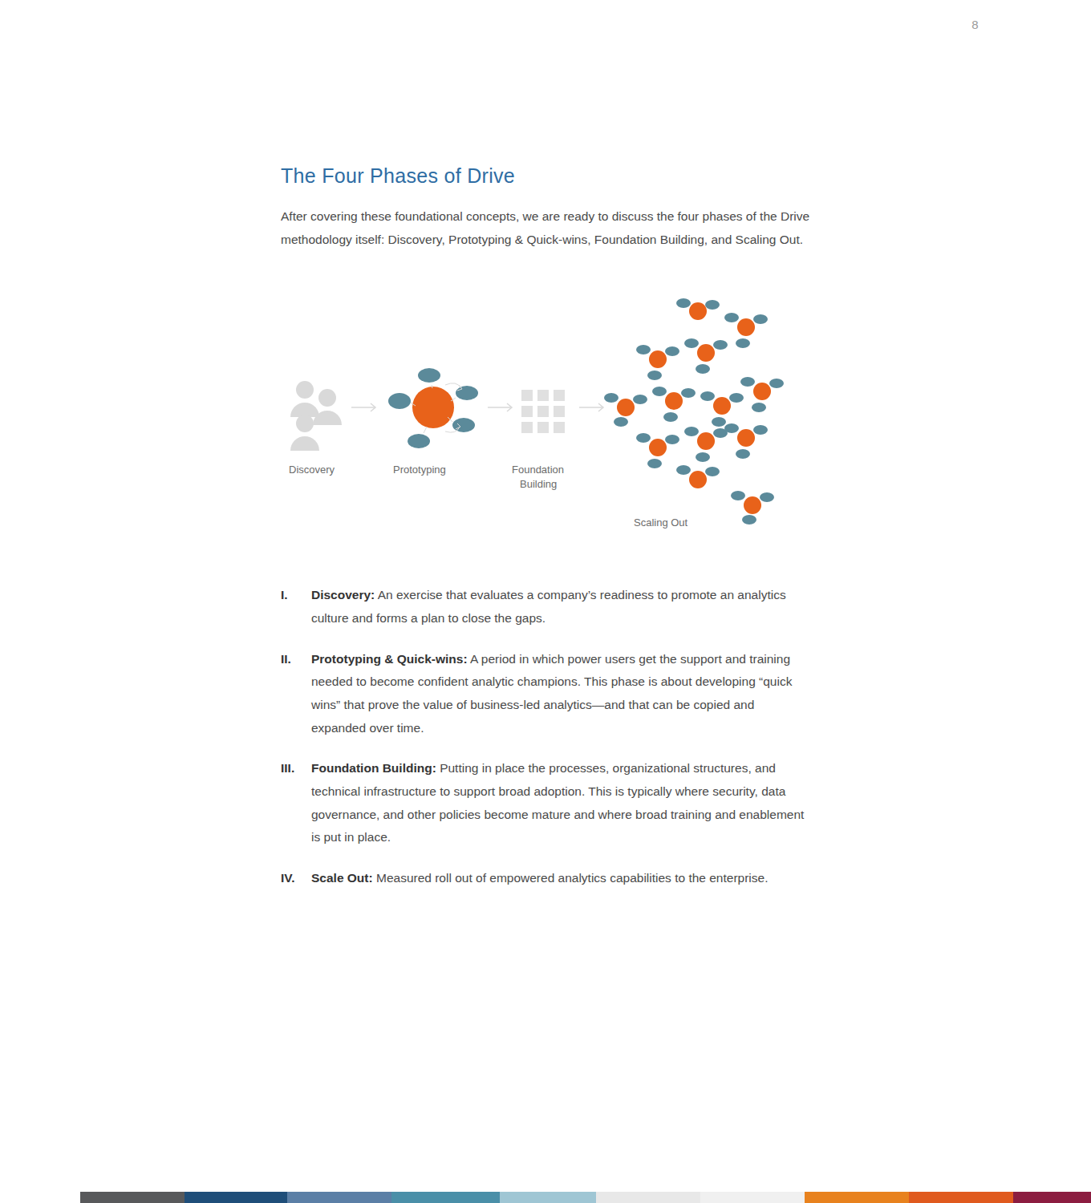8
The Four Phases of Drive
After covering these foundational concepts, we are ready to discuss the four phases of the Drive methodology itself: Discovery, Prototyping & Quick-wins, Foundation Building, and Scaling Out.
Discovery Prototyping Foundation Building Scaling Out
I. Discovery: An exercise that evaluates a company’s readiness to promote an analytics culture and forms a plan to close the gaps.
II. Prototyping & Quick-wins: A period in which power users get the support and training needed to become confident analytic champions. This phase is about developing “quick wins” that prove the value of business-led analytics—and that can be copied and expanded over time.
III. Foundation Building: Putting in place the processes, organizational structures, and technical infrastructure to support broad adoption. This is typically where security, data governance, and other policies become mature and where broad training and enablement is put in place.
IV. Scale Out: Measured roll out of empowered analytics capabilities to the enterprise.